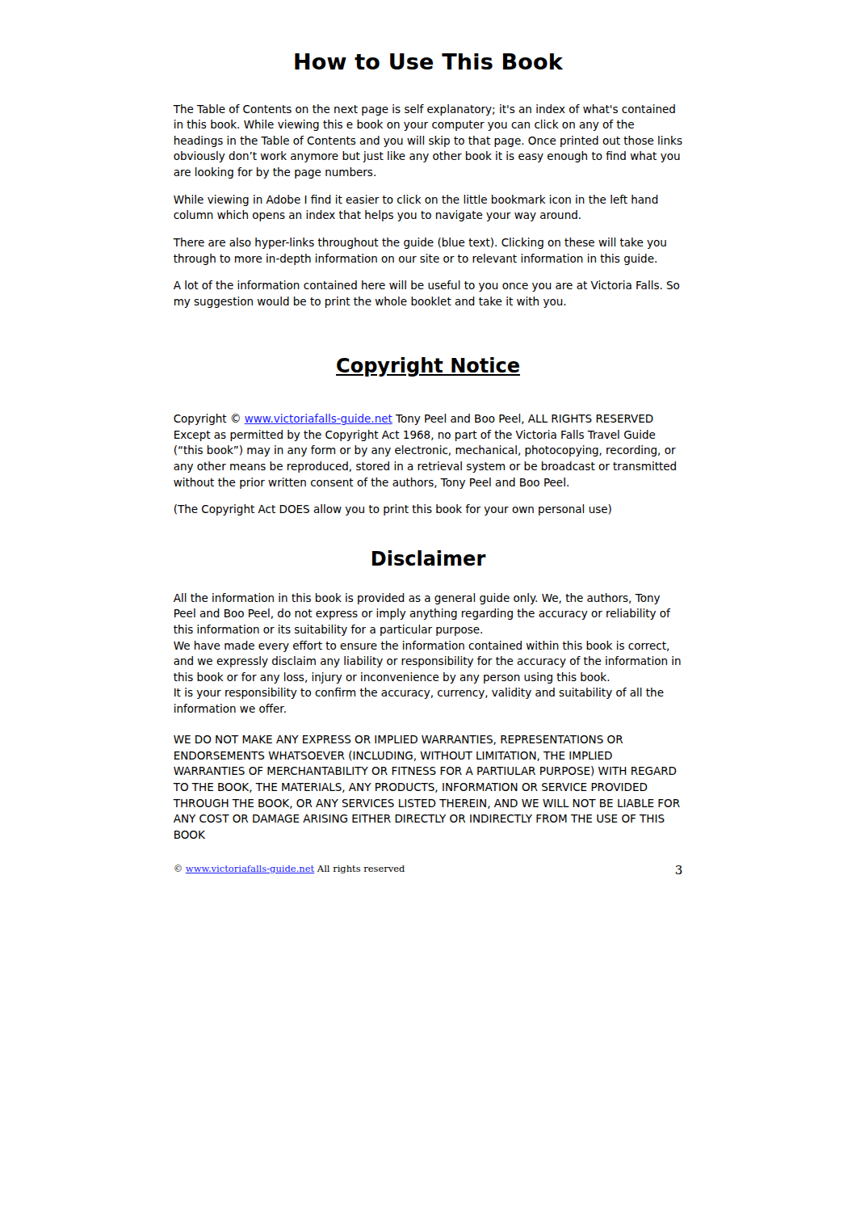How to Use This Book
The Table of Contents on the next page is self explanatory; it's an index of what's contained in this book. While viewing this e book on your computer you can click on any of the headings in the Table of Contents and you will skip to that page. Once printed out those links obviously don’t work anymore but just like any other book it is easy enough to find what you are looking for by the page numbers.
While viewing in Adobe I find it easier to click on the little bookmark icon in the left hand column which opens an index that helps you to navigate your way around.
There are also hyper-links throughout the guide (blue text). Clicking on these will take you through to more in-depth information on our site or to relevant information in this guide.
A lot of the information contained here will be useful to you once you are at Victoria Falls. So my suggestion would be to print the whole booklet and take it with you.
Copyright Notice
Copyright © www.victoriafalls-guide.net Tony Peel and Boo Peel, ALL RIGHTS RESERVED
Except as permitted by the Copyright Act 1968, no part of the Victoria Falls Travel Guide (“this book”) may in any form or by any electronic, mechanical, photocopying, recording, or any other means be reproduced, stored in a retrieval system or be broadcast or transmitted without the prior written consent of the authors, Tony Peel and Boo Peel.
(The Copyright Act DOES allow you to print this book for your own personal use)
Disclaimer
All the information in this book is provided as a general guide only. We, the authors, Tony Peel and Boo Peel, do not express or imply anything regarding the accuracy or reliability of this information or its suitability for a particular purpose.
We have made every effort to ensure the information contained within this book is correct, and we expressly disclaim any liability or responsibility for the accuracy of the information in this book or for any loss, injury or inconvenience by any person using this book.
It is your responsibility to confirm the accuracy, currency, validity and suitability of all the information we offer.
WE DO NOT MAKE ANY EXPRESS OR IMPLIED WARRANTIES, REPRESENTATIONS OR ENDORSEMENTS WHATSOEVER (INCLUDING, WITHOUT LIMITATION, THE IMPLIED WARRANTIES OF MERCHANTABILITY OR FITNESS FOR A PARTIULAR PURPOSE) WITH REGARD TO THE BOOK, THE MATERIALS, ANY PRODUCTS, INFORMATION OR SERVICE PROVIDED THROUGH THE BOOK, OR ANY SERVICES LISTED THEREIN, AND WE WILL NOT BE LIABLE FOR ANY COST OR DAMAGE ARISING EITHER DIRECTLY OR INDIRECTLY FROM THE USE OF THIS BOOK
© www.victoriafalls-guide.net All rights reserved
3